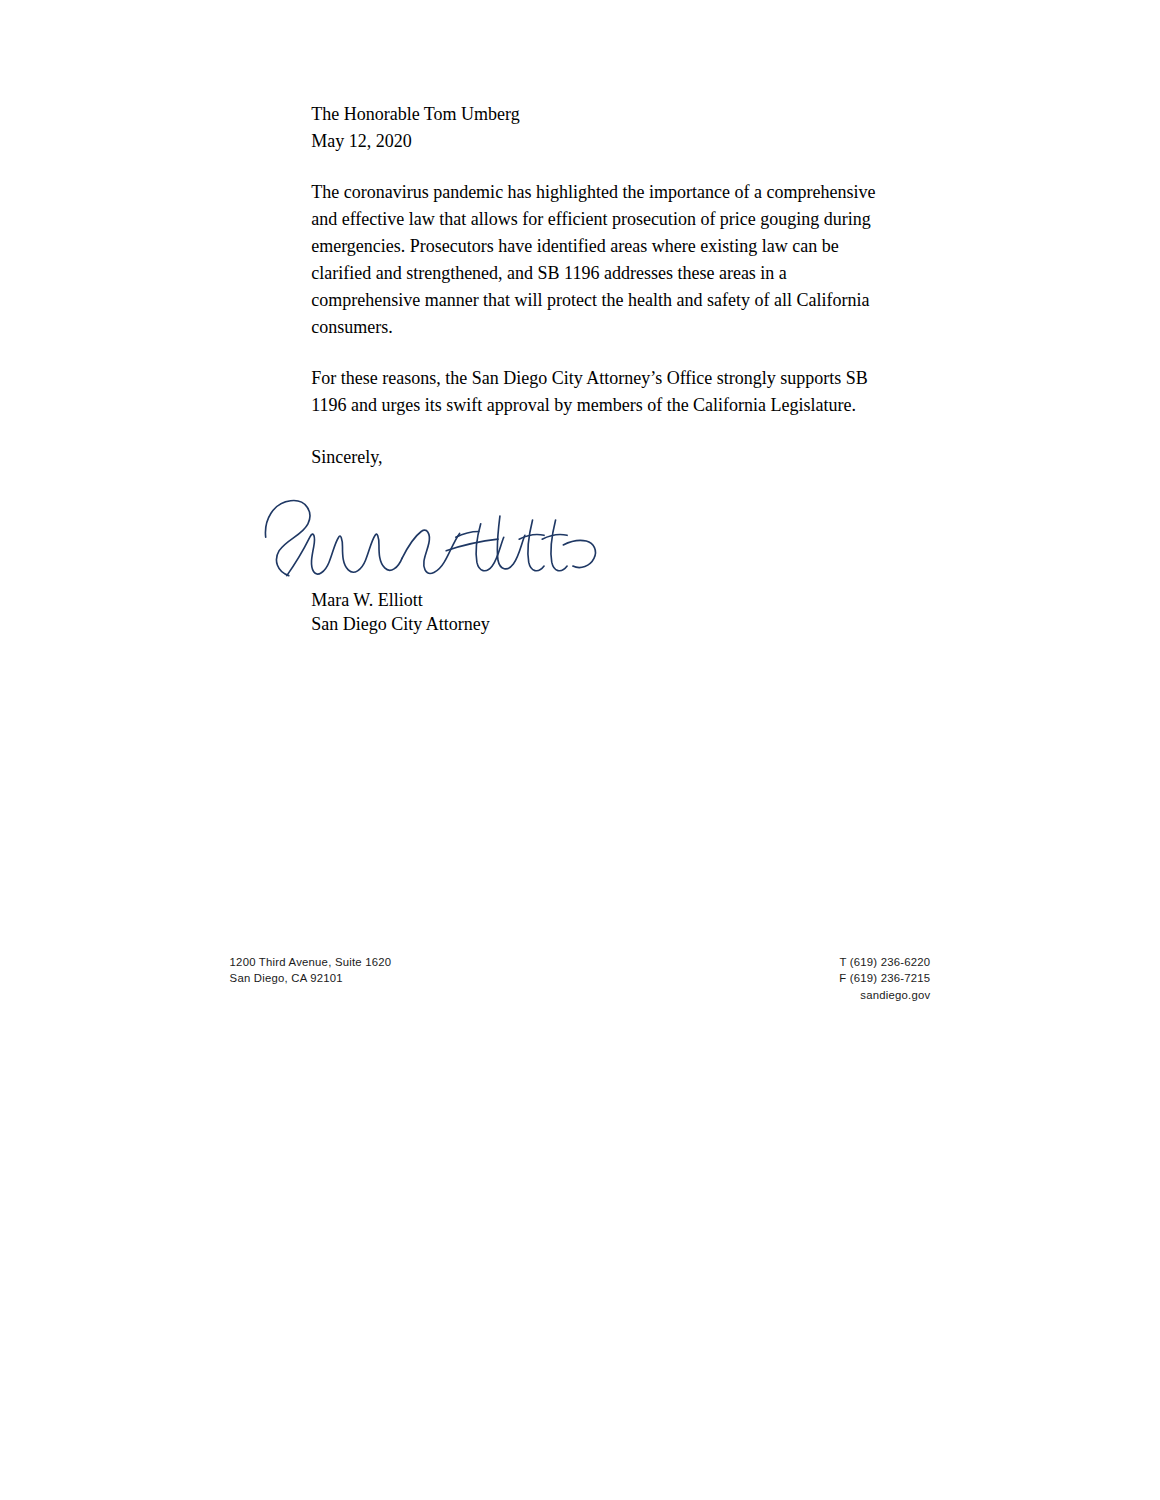The Honorable Tom Umberg May 12, 2020
The coronavirus pandemic has highlighted the importance of a comprehensive and effective law that allows for efficient prosecution of price gouging during emergencies. Prosecutors have identified areas where existing law can be clarified and strengthened, and SB 1196 addresses these areas in a comprehensive manner that will protect the health and safety of all California consumers.
For these reasons, the San Diego City Attorney’s Office strongly supports SB 1196 and urges its swift approval by members of the California Legislature.
Sincerely,
Mara W. Elliott San Diego City Attorney
1200 Third Avenue, Suite 1620 San Diego, CA 92101
T (619) 236-6220 F (619) 236-7215 sandiego.gov